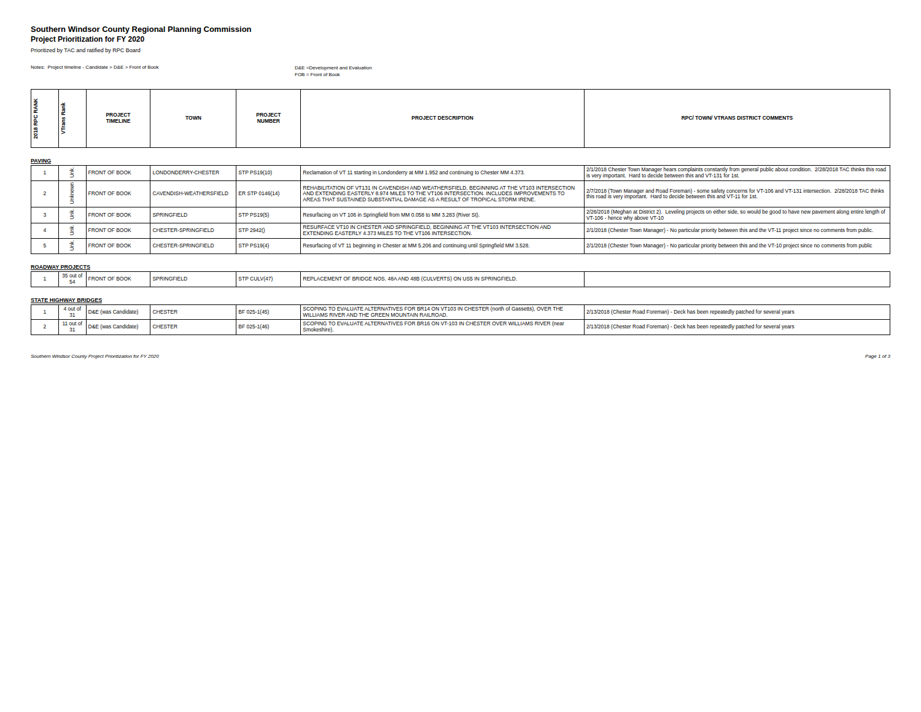Southern Windsor County Regional Planning Commission
Project Prioritization for FY 2020
Prioritized by TAC and ratified by RPC Board
Notes: Project timeline - Candidate > D&E > Front of Book
D&E =Development and Evaluation
FOB = Front of Book
| 2018 RPC RANK | VTrans Rank | PROJECT TIMELINE | TOWN | PROJECT NUMBER | PROJECT DESCRIPTION | RPC/ TOWN/ VTRANS DISTRICT COMMENTS |
| --- | --- | --- | --- | --- | --- | --- |
PAVING
| 1 | Unk. | FRONT OF BOOK | LONDONDERRY-CHESTER | STP PS19(10) | Reclamation of VT 11 starting in Londonderry at MM 1.952 and continuing to Chester MM 4.373. | 2/1/2018 Chester Town Manager hears complaints constantly from general public about condition. 2/28/2018 TAC thinks this road is very important. Hard to decide between this and VT-131 for 1st. |
| 2 | Unknown | FRONT OF BOOK | CAVENDISH-WEATHERSFIELD | ER STP 0146(14) | REHABILITATION OF VT131 IN CAVENDISH AND WEATHERSFIELD, BEGINNING AT THE VT103 INTERSECTION AND EXTENDING EASTERLY 8.974 MILES TO THE VT106 INTERSECTION. INCLUDES IMPROVEMENTS TO AREAS THAT SUSTAINED SUBSTANTIAL DAMAGE AS A RESULT OF TROPICAL STORM IRENE. | 2/7/2018 (Town Manager and Road Foreman) - some safety concerns for VT-106 and VT-131 intersection. 2/28/2018 TAC thinks this road is very important. Hard to decide between this and VT-11 for 1st. |
| 3 | Unk. | FRONT OF BOOK | SPRINGFIELD | STP PS19(5) | Resurfacing on VT 106 in Springfield from MM 0.058 to MM 3.283 (River St). | 2/26/2018 (Meghan at District 2). Leveling projects on either side, so would be good to have new pavement along entire length of VT-106 - hence why above VT-10 |
| 4 | Unk. | FRONT OF BOOK | CHESTER-SPRINGFIELD | STP 2942() | RESURFACE VT10 IN CHESTER AND SPRINGFIELD, BEGINNING AT THE VT103 INTERSECTION AND EXTENDING EASTERLY 4.373 MILES TO THE VT106 INTERSECTION. | 2/1/2018 (Chester Town Manager) - No particular priority between this and the VT-11 project since no comments from public. |
| 5 | Unk. | FRONT OF BOOK | CHESTER-SPRINGFIELD | STP PS19(4) | Resurfacing of VT 11 beginning in Chester at MM 5.206 and continuing until Springfield MM 3.528. | 2/1/2018 (Chester Town Manager) - No particular priority between this and the VT-10 project since no comments from public |
ROADWAY PROJECTS
| 1 | 35 out of 54 | FRONT OF BOOK | SPRINGFIELD | STP CULV(47) | REPLACEMENT OF BRIDGE NOS. 48A AND 48B (CULVERTS) ON US5 IN SPRINGFIELD. | |
STATE HIGHWAY BRIDGES
| 1 | 4 out of 31 | D&E (was Candidate) | CHESTER | BF 025-1(45) | SCOPING TO EVALUATE ALTERNATIVES FOR BR14 ON VT103 IN CHESTER (north of Gassetts), OVER THE WILLIAMS RIVER AND THE GREEN MOUNTAIN RAILROAD. | 2/13/2018 (Chester Road Foreman) - Deck has been repeatedly patched for several years |
| 2 | 11 out of 31 | D&E (was Candidate) | CHESTER | BF 025-1(46) | SCOPING TO EVALUATE ALTERNATIVES FOR BR16 ON VT-103 IN CHESTER OVER WILLIAMS RIVER (near Smokeshire). | 2/13/2018 (Chester Road Foreman) - Deck has been repeatedly patched for several years |
Southern Windsor County Project Prioritization for FY 2020 Page 1 of 3